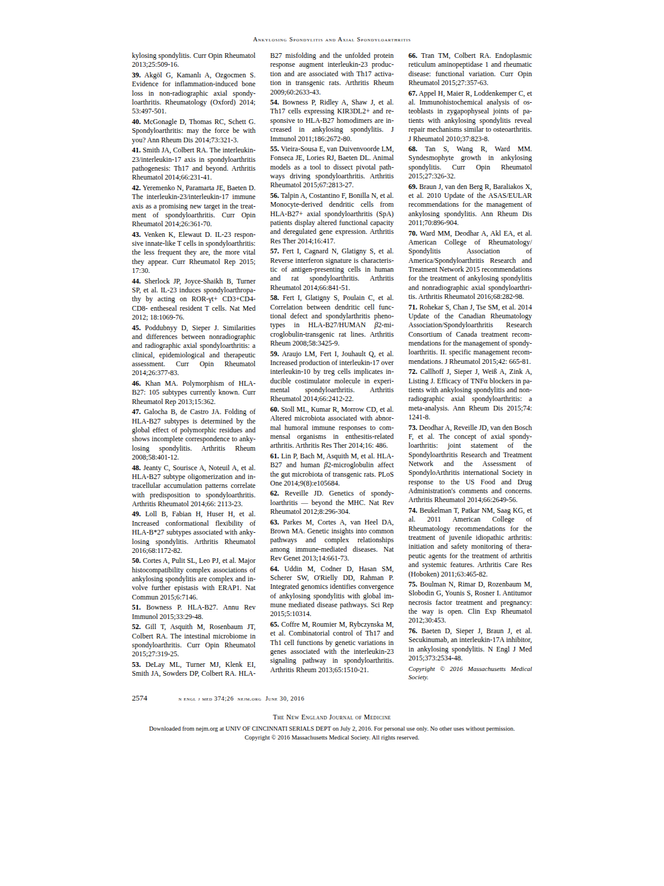Ankylosing Spondylitis and Axial Spondyloarthritis
kylosing spondylitis. Curr Opin Rheumatol 2013;25:509-16.
39. Akgöl G, Kamanlı A, Ozgocmen S. Evidence for inflammation-induced bone loss in non-radiographic axial spondyloarthritis. Rheumatology (Oxford) 2014; 53:497-501.
40. McGonagle D, Thomas RC, Schett G. Spondyloarthritis: may the force be with you? Ann Rheum Dis 2014;73:321-3.
41. Smith JA, Colbert RA. The interleukin-23/interleukin-17 axis in spondyloarthritis pathogenesis: Th17 and beyond. Arthritis Rheumatol 2014;66:231-41.
42. Yeremenko N, Paramarta JE, Baeten D. The interleukin-23/interleukin-17 immune axis as a promising new target in the treatment of spondyloarthritis. Curr Opin Rheumatol 2014;26:361-70.
43. Venken K, Elewaut D. IL-23 responsive innate-like T cells in spondyloarthritis: the less frequent they are, the more vital they appear. Curr Rheumatol Rep 2015; 17:30.
44. Sherlock JP, Joyce-Shaikh B, Turner SP, et al. IL-23 induces spondyloarthropathy by acting on ROR-γt+ CD3+CD4-CD8- entheseal resident T cells. Nat Med 2012; 18:1069-76.
45. Poddubnyy D, Sieper J. Similarities and differences between nonradiographic and radiographic axial spondyloarthritis: a clinical, epidemiological and therapeutic assessment. Curr Opin Rheumatol 2014;26:377-83.
46. Khan MA. Polymorphism of HLA-B27: 105 subtypes currently known. Curr Rheumatol Rep 2013;15:362.
47. Galocha B, de Castro JA. Folding of HLA-B27 subtypes is determined by the global effect of polymorphic residues and shows incomplete correspondence to ankylosing spondylitis. Arthritis Rheum 2008;58:401-12.
48. Jeanty C, Sourisce A, Noteuil A, et al. HLA-B27 subtype oligomerization and intracellular accumulation patterns correlate with predisposition to spondyloarthritis. Arthritis Rheumatol 2014;66: 2113-23.
49. Loll B, Fabian H, Huser H, et al. Increased conformational flexibility of HLA-B*27 subtypes associated with ankylosing spondylitis. Arthritis Rheumatol 2016;68:1172-82.
50. Cortes A, Pulit SL, Leo PJ, et al. Major histocompatibility complex associations of ankylosing spondylitis are complex and involve further epistasis with ERAP1. Nat Commun 2015;6:7146.
51. Bowness P. HLA-B27. Annu Rev Immunol 2015;33:29-48.
52. Gill T, Asquith M, Rosenbaum JT, Colbert RA. The intestinal microbiome in spondyloarthritis. Curr Opin Rheumatol 2015;27:319-25.
53. DeLay ML, Turner MJ, Klenk EI, Smith JA, Sowders DP, Colbert RA. HLA-B27 misfolding and the unfolded protein response augment interleukin-23 production and are associated with Th17 activation in transgenic rats. Arthritis Rheum 2009;60:2633-43.
54. Bowness P, Ridley A, Shaw J, et al. Th17 cells expressing KIR3DL2+ and responsive to HLA-B27 homodimers are increased in ankylosing spondylitis. J Immunol 2011;186:2672-80.
55. Vieira-Sousa E, van Duivenvoorde LM, Fonseca JE, Lories RJ, Baeten DL. Animal models as a tool to dissect pivotal pathways driving spondyloarthritis. Arthritis Rheumatol 2015;67:2813-27.
56. Talpin A, Costantino F, Bonilla N, et al. Monocyte-derived dendritic cells from HLA-B27+ axial spondyloarthritis (SpA) patients display altered functional capacity and deregulated gene expression. Arthritis Res Ther 2014;16:417.
57. Fert I, Cagnard N, Glatigny S, et al. Reverse interferon signature is characteristic of antigen-presenting cells in human and rat spondyloarthritis. Arthritis Rheumatol 2014;66:841-51.
58. Fert I, Glatigny S, Poulain C, et al. Correlation between dendritic cell functional defect and spondylarthritis phenotypes in HLA-B27/HUMAN β2-microglobulin-transgenic rat lines. Arthritis Rheum 2008;58:3425-9.
59. Araujo LM, Fert I, Jouhault Q, et al. Increased production of interleukin-17 over interleukin-10 by treg cells implicates inducible costimulator molecule in experimental spondyloarthritis. Arthritis Rheumatol 2014;66:2412-22.
60. Stoll ML, Kumar R, Morrow CD, et al. Altered microbiota associated with abnormal humoral immune responses to commensal organisms in enthesitis-related arthritis. Arthritis Res Ther 2014;16: 486.
61. Lin P, Bach M, Asquith M, et al. HLA-B27 and human β2-microglobulin affect the gut microbiota of transgenic rats. PLoS One 2014;9(8):e105684.
62. Reveille JD. Genetics of spondyloarthritis — beyond the MHC. Nat Rev Rheumatol 2012;8:296-304.
63. Parkes M, Cortes A, van Heel DA, Brown MA. Genetic insights into common pathways and complex relationships among immune-mediated diseases. Nat Rev Genet 2013;14:661-73.
64. Uddin M, Codner D, Hasan SM, Scherer SW, O'Rielly DD, Rahman P. Integrated genomics identifies convergence of ankylosing spondylitis with global immune mediated disease pathways. Sci Rep 2015;5:10314.
65. Coffre M, Roumier M, Rybczynska M, et al. Combinatorial control of Th17 and Th1 cell functions by genetic variations in genes associated with the interleukin-23 signaling pathway in spondyloarthritis. Arthritis Rheum 2013;65:1510-21.
66. Tran TM, Colbert RA. Endoplasmic reticulum aminopeptidase 1 and rheumatic disease: functional variation. Curr Opin Rheumatol 2015;27:357-63.
67. Appel H, Maier R, Loddenkemper C, et al. Immunohistochemical analysis of osteoblasts in zygapophyseal joints of patients with ankylosing spondylitis reveal repair mechanisms similar to osteoarthritis. J Rheumatol 2010;37:823-8.
68. Tan S, Wang R, Ward MM. Syndesmophyte growth in ankylosing spondylitis. Curr Opin Rheumatol 2015;27:326-32.
69. Braun J, van den Berg R, Baraliakos X, et al. 2010 Update of the ASAS/EULAR recommendations for the management of ankylosing spondylitis. Ann Rheum Dis 2011;70:896-904.
70. Ward MM, Deodhar A, Akl EA, et al. American College of Rheumatology/ Spondylitis Association of America/Spondyloarthritis Research and Treatment Network 2015 recommendations for the treatment of ankylosing spondylitis and nonradiographic axial spondyloarthritis. Arthritis Rheumatol 2016;68:282-98.
71. Rohekar S, Chan J, Tse SM, et al. 2014 Update of the Canadian Rheumatology Association/Spondyloarthritis Research Consortium of Canada treatment recommendations for the management of spondyloarthritis. II. specific management recommendations. J Rheumatol 2015;42: 665-81.
72. Callhoff J, Sieper J, Weiß A, Zink A, Listing J. Efficacy of TNFα blockers in patients with ankylosing spondylitis and non-radiographic axial spondyloarthritis: a meta-analysis. Ann Rheum Dis 2015;74: 1241-8.
73. Deodhar A, Reveille JD, van den Bosch F, et al. The concept of axial spondyloarthritis: joint statement of the Spondyloarthritis Research and Treatment Network and the Assessment of SpondyloArthritis international Society in response to the US Food and Drug Administration's comments and concerns. Arthritis Rheumatol 2014;66:2649-56.
74. Beukelman T, Patkar NM, Saag KG, et al. 2011 American College of Rheumatology recommendations for the treatment of juvenile idiopathic arthritis: initiation and safety monitoring of therapeutic agents for the treatment of arthritis and systemic features. Arthritis Care Res (Hoboken) 2011;63:465-82.
75. Boulman N, Rimar D, Rozenbaum M, Slobodin G, Younis S, Rosner I. Antitumor necrosis factor treatment and pregnancy: the way is open. Clin Exp Rheumatol 2012;30:453.
76. Baeten D, Sieper J, Braun J, et al. Secukinumab, an interleukin-17A inhibitor, in ankylosing spondylitis. N Engl J Med 2015;373:2534-48.
Copyright © 2016 Massachusetts Medical Society.
2574 n engl j med 374;26 nejm.org June 30, 2016
The New England Journal of Medicine Downloaded from nejm.org at UNIV OF CINCINNATI SERIALS DEPT on July 2, 2016. For personal use only. No other uses without permission.
Copyright © 2016 Massachusetts Medical Society. All rights reserved.